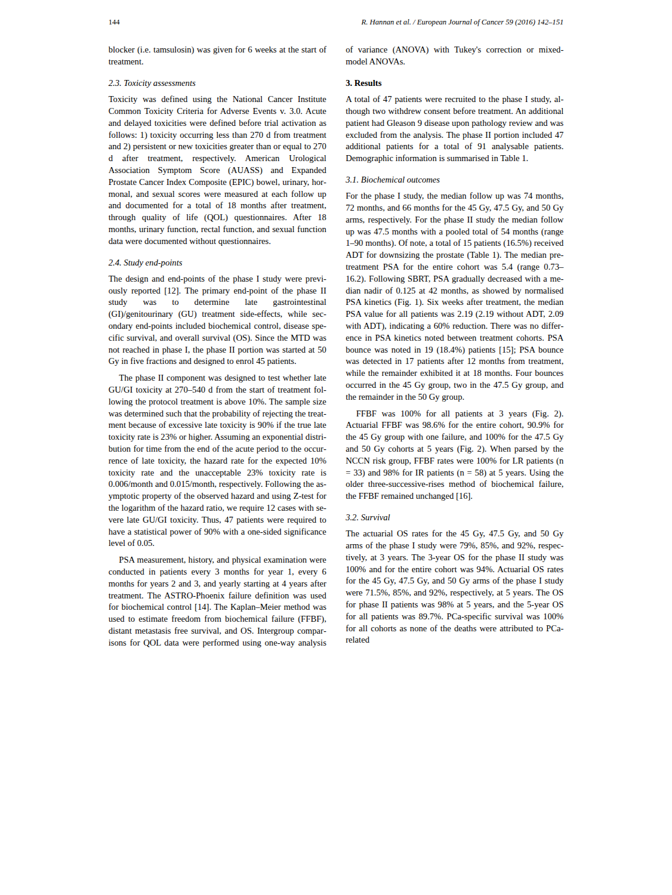144 R. Hannan et al. / European Journal of Cancer 59 (2016) 142–151
blocker (i.e. tamsulosin) was given for 6 weeks at the start of treatment.
2.3. Toxicity assessments
Toxicity was defined using the National Cancer Institute Common Toxicity Criteria for Adverse Events v. 3.0. Acute and delayed toxicities were defined before trial activation as follows: 1) toxicity occurring less than 270 d from treatment and 2) persistent or new toxicities greater than or equal to 270 d after treatment, respectively. American Urological Association Symptom Score (AUASS) and Expanded Prostate Cancer Index Composite (EPIC) bowel, urinary, hormonal, and sexual scores were measured at each follow up and documented for a total of 18 months after treatment, through quality of life (QOL) questionnaires. After 18 months, urinary function, rectal function, and sexual function data were documented without questionnaires.
2.4. Study end-points
The design and end-points of the phase I study were previously reported [12]. The primary end-point of the phase II study was to determine late gastrointestinal (GI)/genitourinary (GU) treatment side-effects, while secondary end-points included biochemical control, disease specific survival, and overall survival (OS). Since the MTD was not reached in phase I, the phase II portion was started at 50 Gy in five fractions and designed to enrol 45 patients.
The phase II component was designed to test whether late GU/GI toxicity at 270–540 d from the start of treatment following the protocol treatment is above 10%. The sample size was determined such that the probability of rejecting the treatment because of excessive late toxicity is 90% if the true late toxicity rate is 23% or higher. Assuming an exponential distribution for time from the end of the acute period to the occurrence of late toxicity, the hazard rate for the expected 10% toxicity rate and the unacceptable 23% toxicity rate is 0.006/month and 0.015/month, respectively. Following the asymptotic property of the observed hazard and using Z-test for the logarithm of the hazard ratio, we require 12 cases with severe late GU/GI toxicity. Thus, 47 patients were required to have a statistical power of 90% with a one-sided significance level of 0.05.
PSA measurement, history, and physical examination were conducted in patients every 3 months for year 1, every 6 months for years 2 and 3, and yearly starting at 4 years after treatment. The ASTRO-Phoenix failure definition was used for biochemical control [14]. The Kaplan–Meier method was used to estimate freedom from biochemical failure (FFBF), distant metastasis free survival, and OS. Intergroup comparisons for QOL data were performed using one-way analysis of variance (ANOVA) with Tukey's correction or mixed-model ANOVAs.
3. Results
A total of 47 patients were recruited to the phase I study, although two withdrew consent before treatment. An additional patient had Gleason 9 disease upon pathology review and was excluded from the analysis. The phase II portion included 47 additional patients for a total of 91 analysable patients. Demographic information is summarised in Table 1.
3.1. Biochemical outcomes
For the phase I study, the median follow up was 74 months, 72 months, and 66 months for the 45 Gy, 47.5 Gy, and 50 Gy arms, respectively. For the phase II study the median follow up was 47.5 months with a pooled total of 54 months (range 1–90 months). Of note, a total of 15 patients (16.5%) received ADT for downsizing the prostate (Table 1). The median pre-treatment PSA for the entire cohort was 5.4 (range 0.73–16.2). Following SBRT, PSA gradually decreased with a median nadir of 0.125 at 42 months, as showed by normalised PSA kinetics (Fig. 1). Six weeks after treatment, the median PSA value for all patients was 2.19 (2.19 without ADT, 2.09 with ADT), indicating a 60% reduction. There was no difference in PSA kinetics noted between treatment cohorts. PSA bounce was noted in 19 (18.4%) patients [15]; PSA bounce was detected in 17 patients after 12 months from treatment, while the remainder exhibited it at 18 months. Four bounces occurred in the 45 Gy group, two in the 47.5 Gy group, and the remainder in the 50 Gy group.
FFBF was 100% for all patients at 3 years (Fig. 2). Actuarial FFBF was 98.6% for the entire cohort, 90.9% for the 45 Gy group with one failure, and 100% for the 47.5 Gy and 50 Gy cohorts at 5 years (Fig. 2). When parsed by the NCCN risk group, FFBF rates were 100% for LR patients (n = 33) and 98% for IR patients (n = 58) at 5 years. Using the older three-successive-rises method of biochemical failure, the FFBF remained unchanged [16].
3.2. Survival
The actuarial OS rates for the 45 Gy, 47.5 Gy, and 50 Gy arms of the phase I study were 79%, 85%, and 92%, respectively, at 3 years. The 3-year OS for the phase II study was 100% and for the entire cohort was 94%. Actuarial OS rates for the 45 Gy, 47.5 Gy, and 50 Gy arms of the phase I study were 71.5%, 85%, and 92%, respectively, at 5 years. The OS for phase II patients was 98% at 5 years, and the 5-year OS for all patients was 89.7%. PCa-specific survival was 100% for all cohorts as none of the deaths were attributed to PCa-related